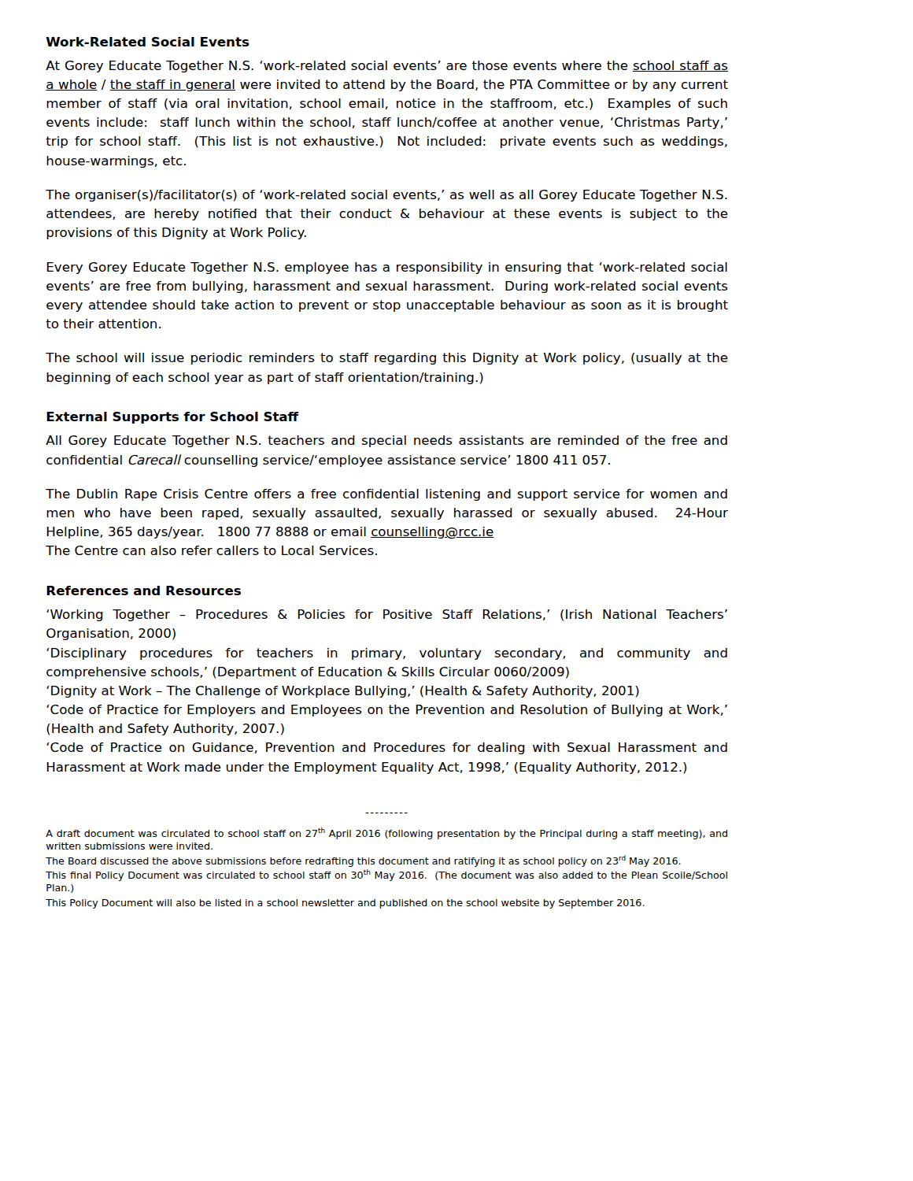Work-Related Social Events
At Gorey Educate Together N.S. ‘work-related social events’ are those events where the school staff as a whole / the staff in general were invited to attend by the Board, the PTA Committee or by any current member of staff (via oral invitation, school email, notice in the staffroom, etc.) Examples of such events include: staff lunch within the school, staff lunch/coffee at another venue, ‘Christmas Party,’ trip for school staff. (This list is not exhaustive.) Not included: private events such as weddings, house-warmings, etc.
The organiser(s)/facilitator(s) of ‘work-related social events,’ as well as all Gorey Educate Together N.S. attendees, are hereby notified that their conduct & behaviour at these events is subject to the provisions of this Dignity at Work Policy.
Every Gorey Educate Together N.S. employee has a responsibility in ensuring that ‘work-related social events’ are free from bullying, harassment and sexual harassment. During work-related social events every attendee should take action to prevent or stop unacceptable behaviour as soon as it is brought to their attention.
The school will issue periodic reminders to staff regarding this Dignity at Work policy, (usually at the beginning of each school year as part of staff orientation/training.)
External Supports for School Staff
All Gorey Educate Together N.S. teachers and special needs assistants are reminded of the free and confidential Carecall counselling service/‘employee assistance service’ 1800 411 057.
The Dublin Rape Crisis Centre offers a free confidential listening and support service for women and men who have been raped, sexually assaulted, sexually harassed or sexually abused. 24-Hour Helpline, 365 days/year. 1800 77 8888 or email counselling@rcc.ie
The Centre can also refer callers to Local Services.
References and Resources
‘Working Together – Procedures & Policies for Positive Staff Relations,’ (Irish National Teachers’ Organisation, 2000)
‘Disciplinary procedures for teachers in primary, voluntary secondary, and community and comprehensive schools,’ (Department of Education & Skills Circular 0060/2009)
‘Dignity at Work – The Challenge of Workplace Bullying,’ (Health & Safety Authority, 2001)
‘Code of Practice for Employers and Employees on the Prevention and Resolution of Bullying at Work,’ (Health and Safety Authority, 2007.)
‘Code of Practice on Guidance, Prevention and Procedures for dealing with Sexual Harassment and Harassment at Work made under the Employment Equality Act, 1998,’ (Equality Authority, 2012.)
---------
A draft document was circulated to school staff on 27th April 2016 (following presentation by the Principal during a staff meeting), and written submissions were invited.
The Board discussed the above submissions before redrafting this document and ratifying it as school policy on 23rd May 2016.
This final Policy Document was circulated to school staff on 30th May 2016. (The document was also added to the Plean Scoile/School Plan.)
This Policy Document will also be listed in a school newsletter and published on the school website by September 2016.